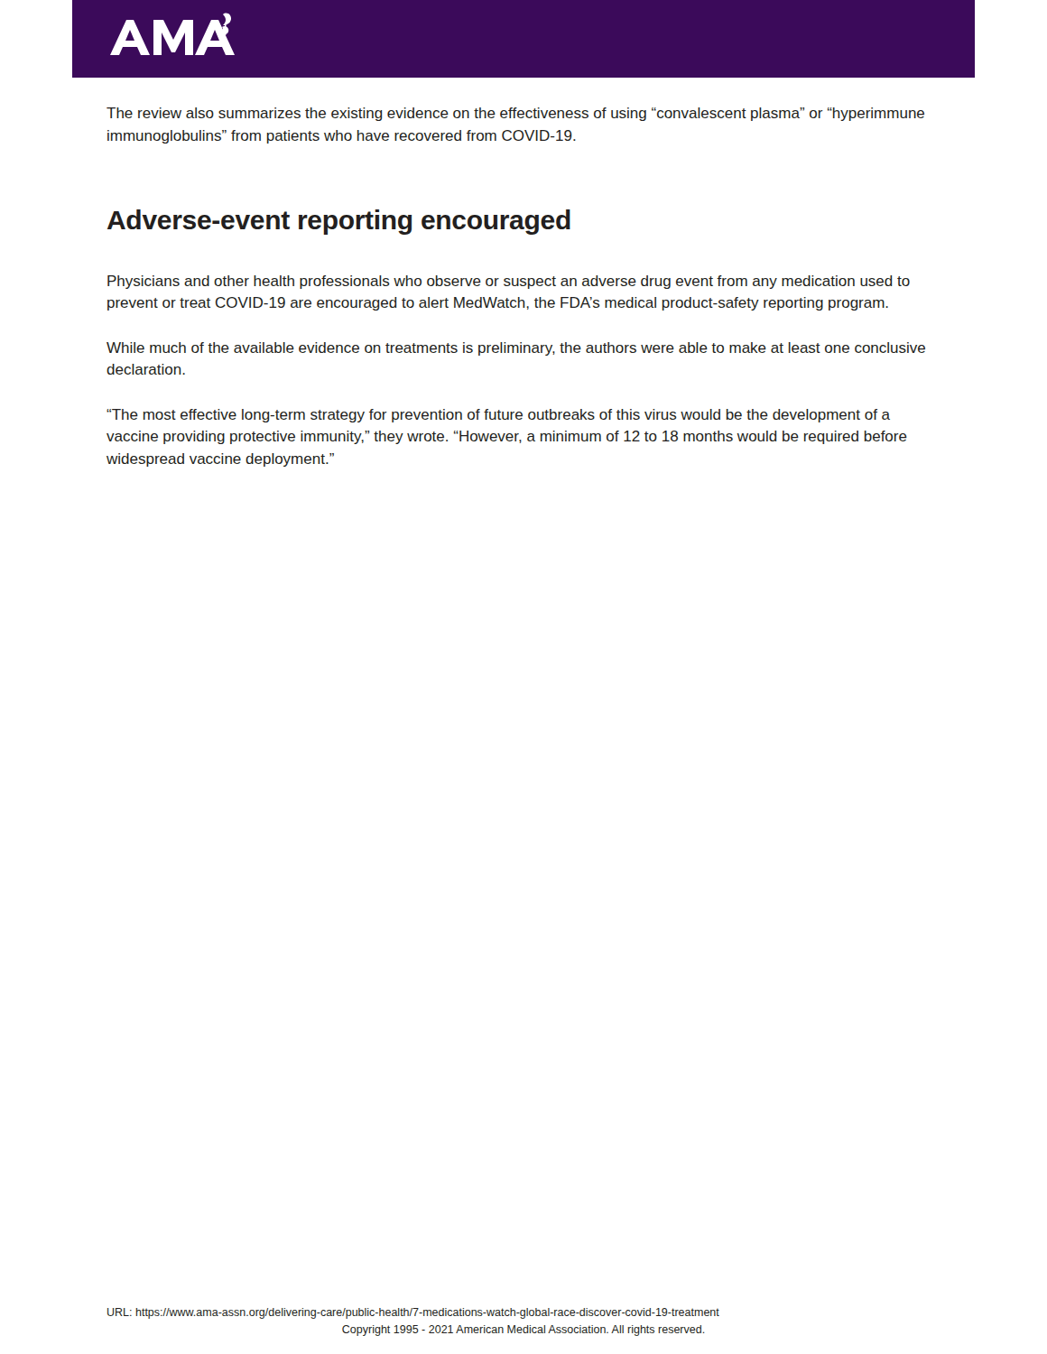AMA
The review also summarizes the existing evidence on the effectiveness of using “convalescent plasma” or “hyperimmune immunoglobulins” from patients who have recovered from COVID-19.
Adverse-event reporting encouraged
Physicians and other health professionals who observe or suspect an adverse drug event from any medication used to prevent or treat COVID-19 are encouraged to alert MedWatch, the FDA’s medical product-safety reporting program.
While much of the available evidence on treatments is preliminary, the authors were able to make at least one conclusive declaration.
“The most effective long-term strategy for prevention of future outbreaks of this virus would be the development of a vaccine providing protective immunity,” they wrote. “However, a minimum of 12 to 18 months would be required before widespread vaccine deployment.”
URL: https://www.ama-assn.org/delivering-care/public-health/7-medications-watch-global-race-discover-covid-19-treatment
Copyright 1995 - 2021 American Medical Association. All rights reserved.